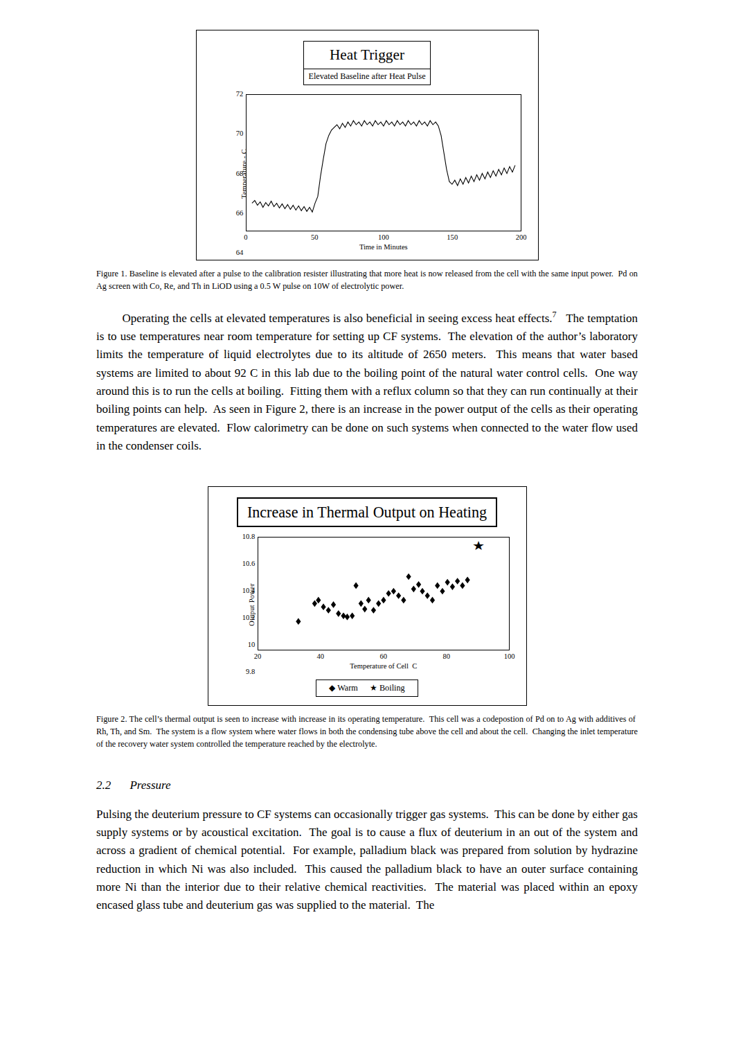Heat Trigger Elevated Baseline after Heat Pulse
Temperature - C
72 70 68 66 64
0 50 100 150 200
Time in Minutes
Figure 1. Baseline is elevated after a pulse to the calibration resister illustrating that more heat is now released from the cell with the same input power. Pd on Ag screen with Co, Re, and Th in LiOD using a 0.5 W pulse on 10W of electrolytic power.
Operating the cells at elevated temperatures is also beneficial in seeing excess heat effects.7 The temptation is to use temperatures near room temperature for setting up CF systems. The elevation of the author’s laboratory limits the temperature of liquid electrolytes due to its altitude of 2650 meters. This means that water based systems are limited to about 92 C in this lab due to the boiling point of the natural water control cells. One way around this is to run the cells at boiling. Fitting them with a reflux column so that they can run continually at their boiling points can help. As seen in Figure 2, there is an increase in the power output of the cells as their operating temperatures are elevated. Flow calorimetry can be done on such systems when connected to the water flow used in the condenser coils.
Increase in Thermal Output on Heating
Output Power
10.8 10.6 10.4 10.2 10 9.8
★
20 40 60 80 100
Temperature of Cell C
◆ Warm ★ Boiling
Figure 2. The cell’s thermal output is seen to increase with increase in its operating temperature. This cell was a codepostion of Pd on to Ag with additives of Rh, Th, and Sm. The system is a flow system where water flows in both the condensing tube above the cell and about the cell. Changing the inlet temperature of the recovery water system controlled the temperature reached by the electrolyte.
2.2 Pressure
Pulsing the deuterium pressure to CF systems can occasionally trigger gas systems. This can be done by either gas supply systems or by acoustical excitation. The goal is to cause a flux of deuterium in an out of the system and across a gradient of chemical potential. For example, palladium black was prepared from solution by hydrazine reduction in which Ni was also included. This caused the palladium black to have an outer surface containing more Ni than the interior due to their relative chemical reactivities. The material was placed within an epoxy encased glass tube and deuterium gas was supplied to the material. The